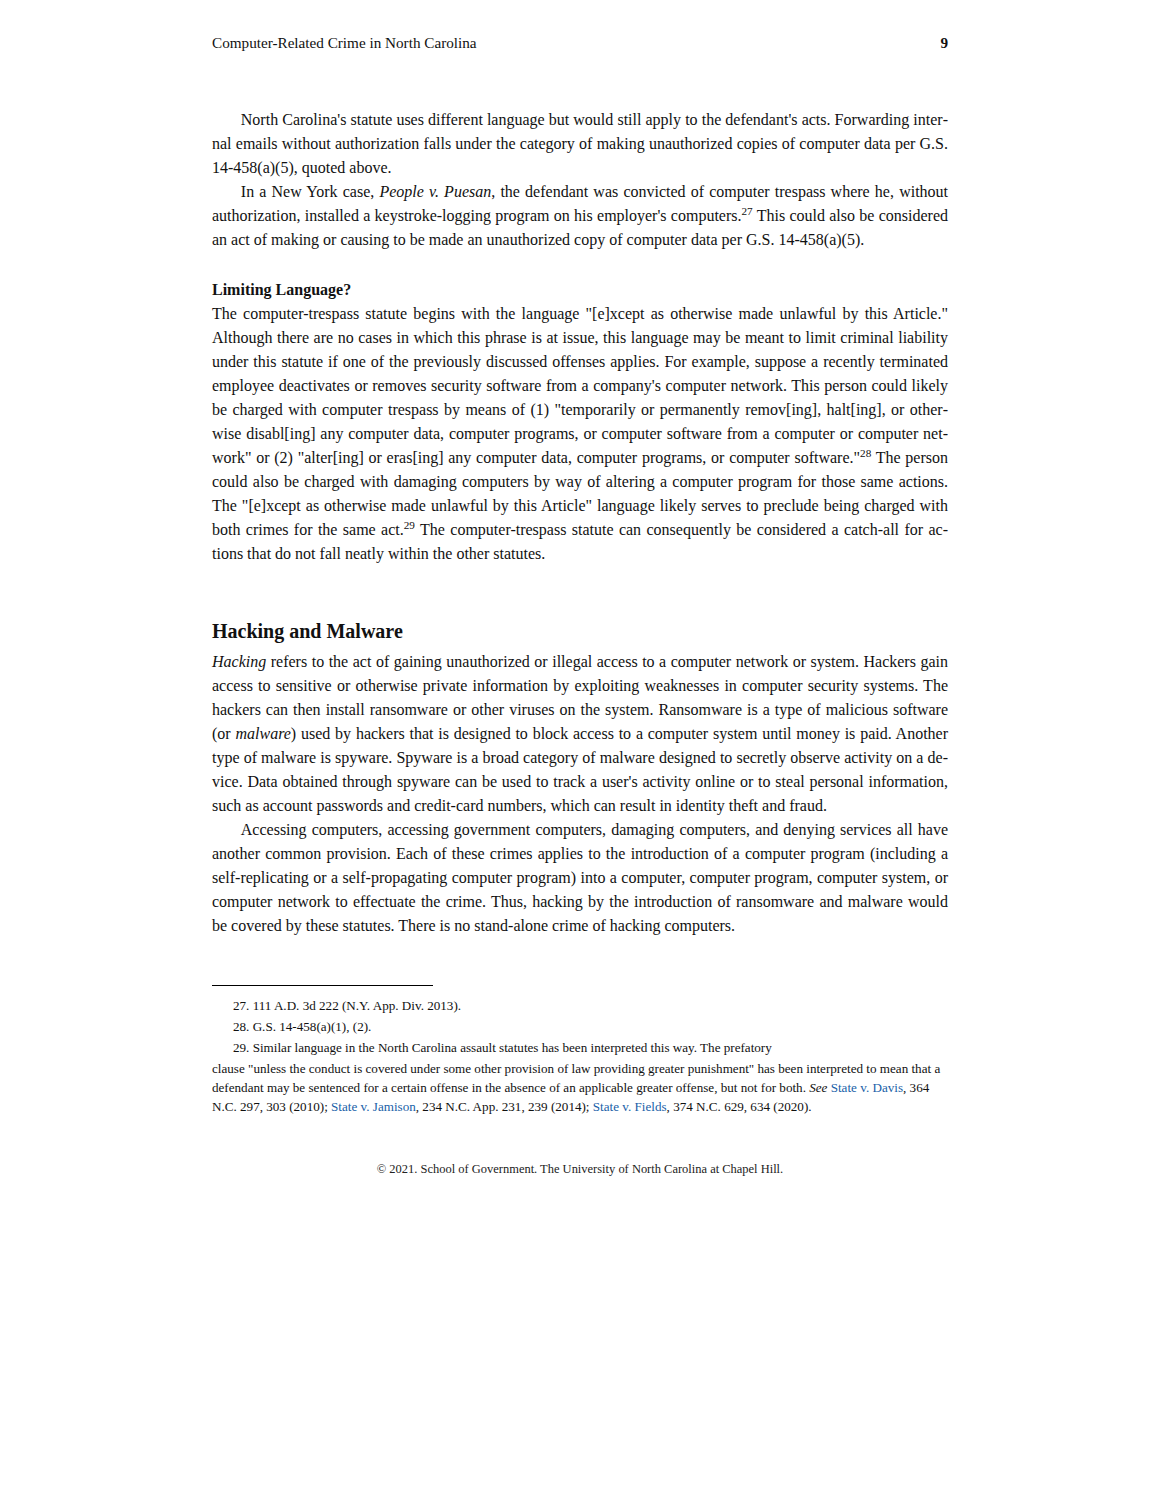Computer-Related Crime in North Carolina 9
North Carolina's statute uses different language but would still apply to the defendant's acts. Forwarding internal emails without authorization falls under the category of making unauthorized copies of computer data per G.S. 14-458(a)(5), quoted above.
In a New York case, People v. Puesan, the defendant was convicted of computer trespass where he, without authorization, installed a keystroke-logging program on his employer's computers.27 This could also be considered an act of making or causing to be made an unauthorized copy of computer data per G.S. 14-458(a)(5).
Limiting Language?
The computer-trespass statute begins with the language "[e]xcept as otherwise made unlawful by this Article." Although there are no cases in which this phrase is at issue, this language may be meant to limit criminal liability under this statute if one of the previously discussed offenses applies. For example, suppose a recently terminated employee deactivates or removes security software from a company's computer network. This person could likely be charged with computer trespass by means of (1) "temporarily or permanently remov[ing], halt[ing], or otherwise disabl[ing] any computer data, computer programs, or computer software from a computer or computer network" or (2) "alter[ing] or eras[ing] any computer data, computer programs, or computer software."28 The person could also be charged with damaging computers by way of altering a computer program for those same actions. The "[e]xcept as otherwise made unlawful by this Article" language likely serves to preclude being charged with both crimes for the same act.29 The computer-trespass statute can consequently be considered a catch-all for actions that do not fall neatly within the other statutes.
Hacking and Malware
Hacking refers to the act of gaining unauthorized or illegal access to a computer network or system. Hackers gain access to sensitive or otherwise private information by exploiting weaknesses in computer security systems. The hackers can then install ransomware or other viruses on the system. Ransomware is a type of malicious software (or malware) used by hackers that is designed to block access to a computer system until money is paid. Another type of malware is spyware. Spyware is a broad category of malware designed to secretly observe activity on a device. Data obtained through spyware can be used to track a user's activity online or to steal personal information, such as account passwords and credit-card numbers, which can result in identity theft and fraud.
Accessing computers, accessing government computers, damaging computers, and denying services all have another common provision. Each of these crimes applies to the introduction of a computer program (including a self-replicating or a self-propagating computer program) into a computer, computer program, computer system, or computer network to effectuate the crime. Thus, hacking by the introduction of ransomware and malware would be covered by these statutes. There is no stand-alone crime of hacking computers.
27. 111 A.D. 3d 222 (N.Y. App. Div. 2013).
28. G.S. 14-458(a)(1), (2).
29. Similar language in the North Carolina assault statutes has been interpreted this way. The prefatory
clause "unless the conduct is covered under some other provision of law providing greater punishment" has been interpreted to mean that a defendant may be sentenced for a certain offense in the absence of an applicable greater offense, but not for both. See State v. Davis, 364 N.C. 297, 303 (2010); State v. Jamison, 234 N.C. App. 231, 239 (2014); State v. Fields, 374 N.C. 629, 634 (2020).
© 2021. School of Government. The University of North Carolina at Chapel Hill.